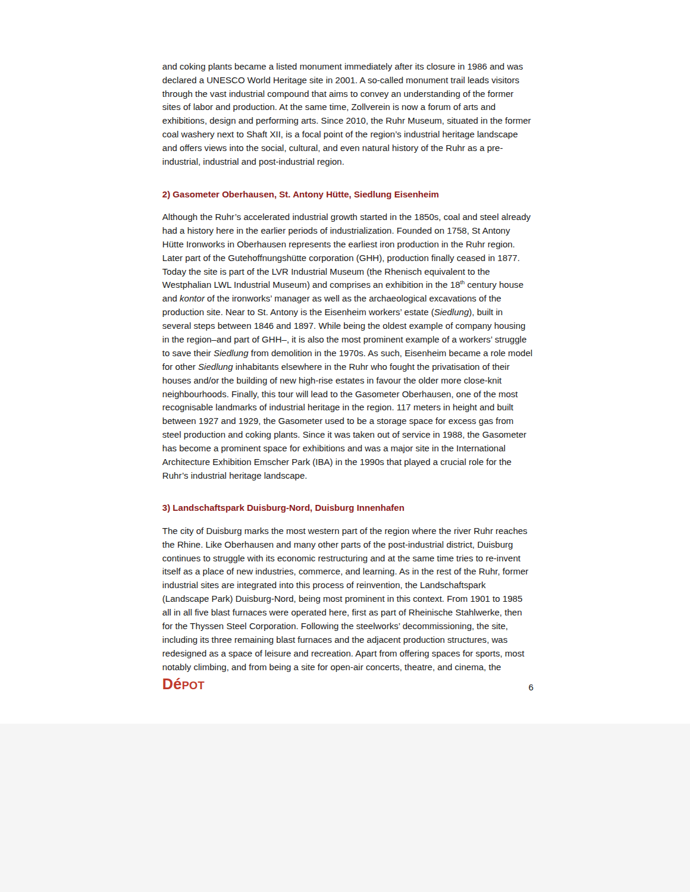and coking plants became a listed monument immediately after its closure in 1986 and was declared a UNESCO World Heritage site in 2001. A so-called monument trail leads visitors through the vast industrial compound that aims to convey an understanding of the former sites of labor and production. At the same time, Zollverein is now a forum of arts and exhibitions, design and performing arts. Since 2010, the Ruhr Museum, situated in the former coal washery next to Shaft XII, is a focal point of the region’s industrial heritage landscape and offers views into the social, cultural, and even natural history of the Ruhr as a pre-industrial, industrial and post-industrial region.
2) Gasometer Oberhausen, St. Antony Hütte, Siedlung Eisenheim
Although the Ruhr’s accelerated industrial growth started in the 1850s, coal and steel already had a history here in the earlier periods of industrialization. Founded on 1758, St Antony Hütte Ironworks in Oberhausen represents the earliest iron production in the Ruhr region. Later part of the Gutehoffnungshütte corporation (GHH), production finally ceased in 1877. Today the site is part of the LVR Industrial Museum (the Rhenisch equivalent to the Westphalian LWL Industrial Museum) and comprises an exhibition in the 18th century house and kontor of the ironworks’ manager as well as the archaeological excavations of the production site. Near to St. Antony is the Eisenheim workers’ estate (Siedlung), built in several steps between 1846 and 1897. While being the oldest example of company housing in the region–and part of GHH–, it is also the most prominent example of a workers’ struggle to save their Siedlung from demolition in the 1970s. As such, Eisenheim became a role model for other Siedlung inhabitants elsewhere in the Ruhr who fought the privatisation of their houses and/or the building of new high-rise estates in favour the older more close-knit neighbourhoods. Finally, this tour will lead to the Gasometer Oberhausen, one of the most recognisable landmarks of industrial heritage in the region. 117 meters in height and built between 1927 and 1929, the Gasometer used to be a storage space for excess gas from steel production and coking plants. Since it was taken out of service in 1988, the Gasometer has become a prominent space for exhibitions and was a major site in the International Architecture Exhibition Emscher Park (IBA) in the 1990s that played a crucial role for the Ruhr’s industrial heritage landscape.
3) Landschaftspark Duisburg-Nord, Duisburg Innenhafen
The city of Duisburg marks the most western part of the region where the river Ruhr reaches the Rhine. Like Oberhausen and many other parts of the post-industrial district, Duisburg continues to struggle with its economic restructuring and at the same time tries to re-invent itself as a place of new industries, commerce, and learning. As in the rest of the Ruhr, former industrial sites are integrated into this process of reinvention, the Landschaftspark (Landscape Park) Duisburg-Nord, being most prominent in this context. From 1901 to 1985 all in all five blast furnaces were operated here, first as part of Rheinische Stahlwerke, then for the Thyssen Steel Corporation. Following the steelworks’ decommissioning, the site, including its three remaining blast furnaces and the adjacent production structures, was redesigned as a space of leisure and recreation. Apart from offering spaces for sports, most notably climbing, and from being a site for open-air concerts, theatre, and cinema, the
DéPOT
6